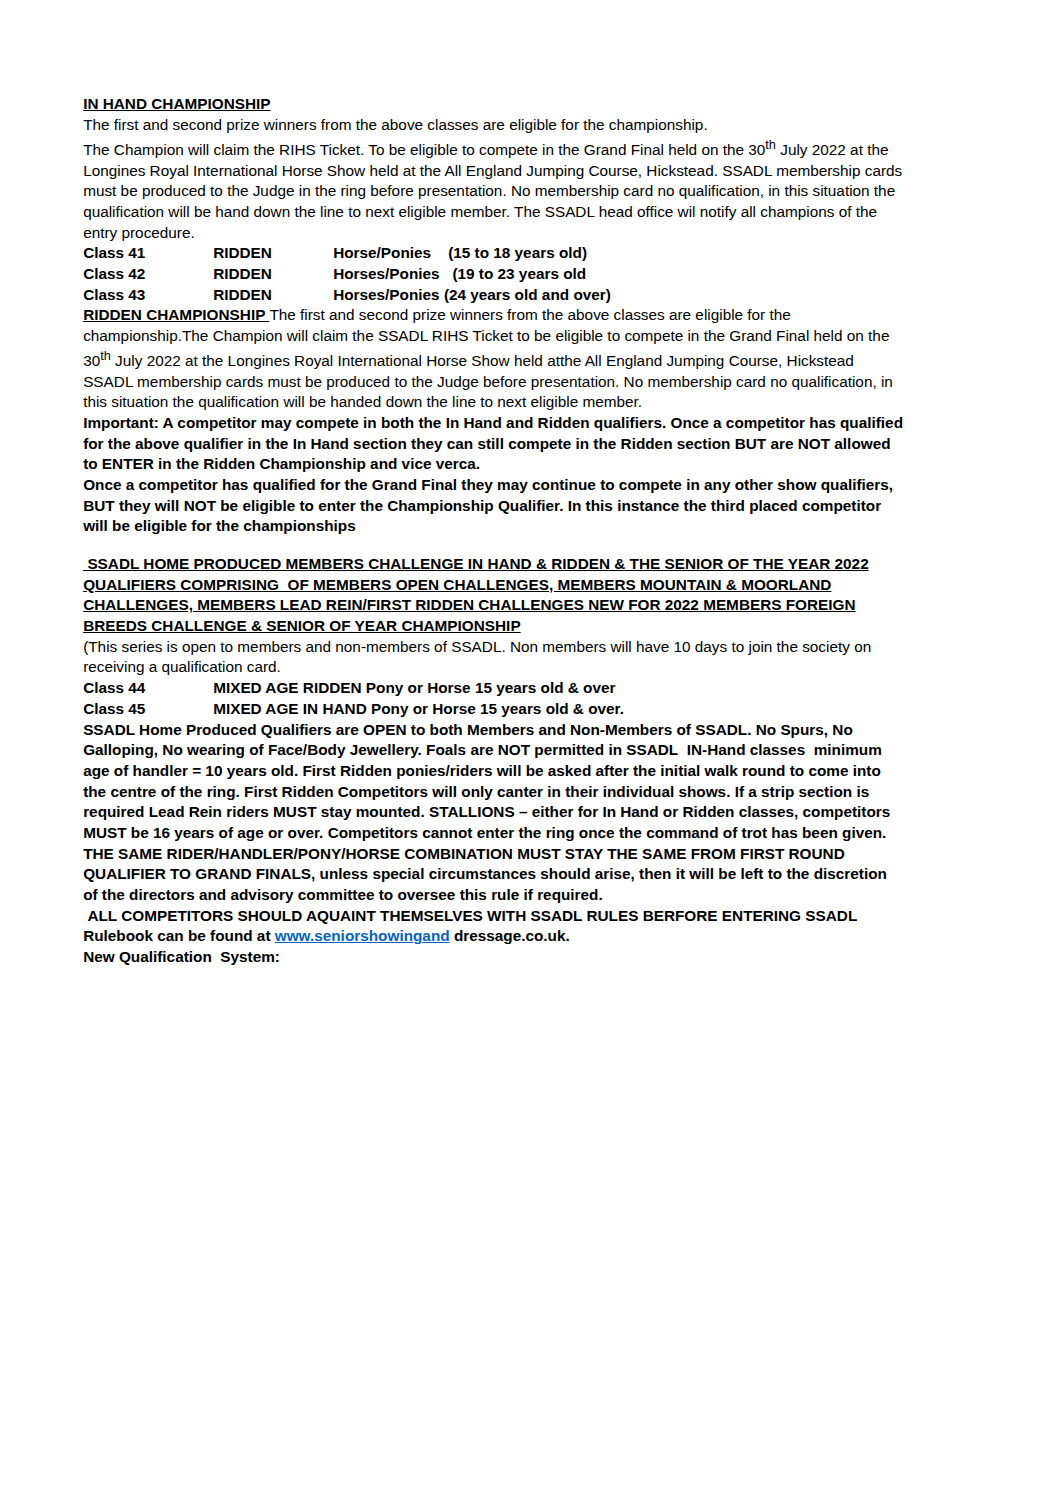IN HAND CHAMPIONSHIP
The first and second prize winners from the above classes are eligible for the championship.
The Champion will claim the RIHS Ticket. To be eligible to compete in the Grand Final held on the 30th July 2022 at the Longines Royal International Horse Show held at the All England Jumping Course, Hickstead. SSADL membership cards must be produced to the Judge in the ring before presentation. No membership card no qualification, in this situation the qualification will be hand down the line to next eligible member. The SSADL head office wil notify all champions of the entry procedure.
Class 41 RIDDEN Horse/Ponies (15 to 18 years old)
Class 42 RIDDEN Horses/Ponies (19 to 23 years old
Class 43 RIDDEN Horses/Ponies (24 years old and over)
RIDDEN CHAMPIONSHIP The first and second prize winners from the above classes are eligible for the championship.The Champion will claim the SSADL RIHS Ticket to be eligible to compete in the Grand Final held on the 30th July 2022 at the Longines Royal International Horse Show held atthe All England Jumping Course, Hickstead SSADL membership cards must be produced to the Judge before presentation. No membership card no qualification, in this situation the qualification will be handed down the line to next eligible member.
Important: A competitor may compete in both the In Hand and Ridden qualifiers. Once a competitor has qualified for the above qualifier in the In Hand section they can still compete in the Ridden section BUT are NOT allowed to ENTER in the Ridden Championship and vice verca.
Once a competitor has qualified for the Grand Final they may continue to compete in any other show qualifiers, BUT they will NOT be eligible to enter the Championship Qualifier. In this instance the third placed competitor will be eligible for the championships
SSADL HOME PRODUCED MEMBERS CHALLENGE IN HAND & RIDDEN & THE SENIOR OF THE YEAR 2022 QUALIFIERS COMPRISING OF MEMBERS OPEN CHALLENGES, MEMBERS MOUNTAIN & MOORLAND CHALLENGES, MEMBERS LEAD REIN/FIRST RIDDEN CHALLENGES NEW FOR 2022 MEMBERS FOREIGN BREEDS CHALLENGE & SENIOR OF YEAR CHAMPIONSHIP
(This series is open to members and non-members of SSADL. Non members will have 10 days to join the society on receiving a qualification card.
Class 44 MIXED AGE RIDDEN Pony or Horse 15 years old & over
Class 45 MIXED AGE IN HAND Pony or Horse 15 years old & over.
SSADL Home Produced Qualifiers are OPEN to both Members and Non-Members of SSADL. No Spurs, No Galloping, No wearing of Face/Body Jewellery. Foals are NOT permitted in SSADL IN-Hand classes minimum age of handler = 10 years old. First Ridden ponies/riders will be asked after the initial walk round to come into the centre of the ring. First Ridden Competitors will only canter in their individual shows. If a strip section is required Lead Rein riders MUST stay mounted. STALLIONS – either for In Hand or Ridden classes, competitors MUST be 16 years of age or over. Competitors cannot enter the ring once the command of trot has been given.
THE SAME RIDER/HANDLER/PONY/HORSE COMBINATION MUST STAY THE SAME FROM FIRST ROUND QUALIFIER TO GRAND FINALS, unless special circumstances should arise, then it will be left to the discretion of the directors and advisory committee to oversee this rule if required.
ALL COMPETITORS SHOULD AQUAINT THEMSELVES WITH SSADL RULES BERFORE ENTERING SSADL Rulebook can be found at www.seniorshowingand dressage.co.uk.
New Qualification System: